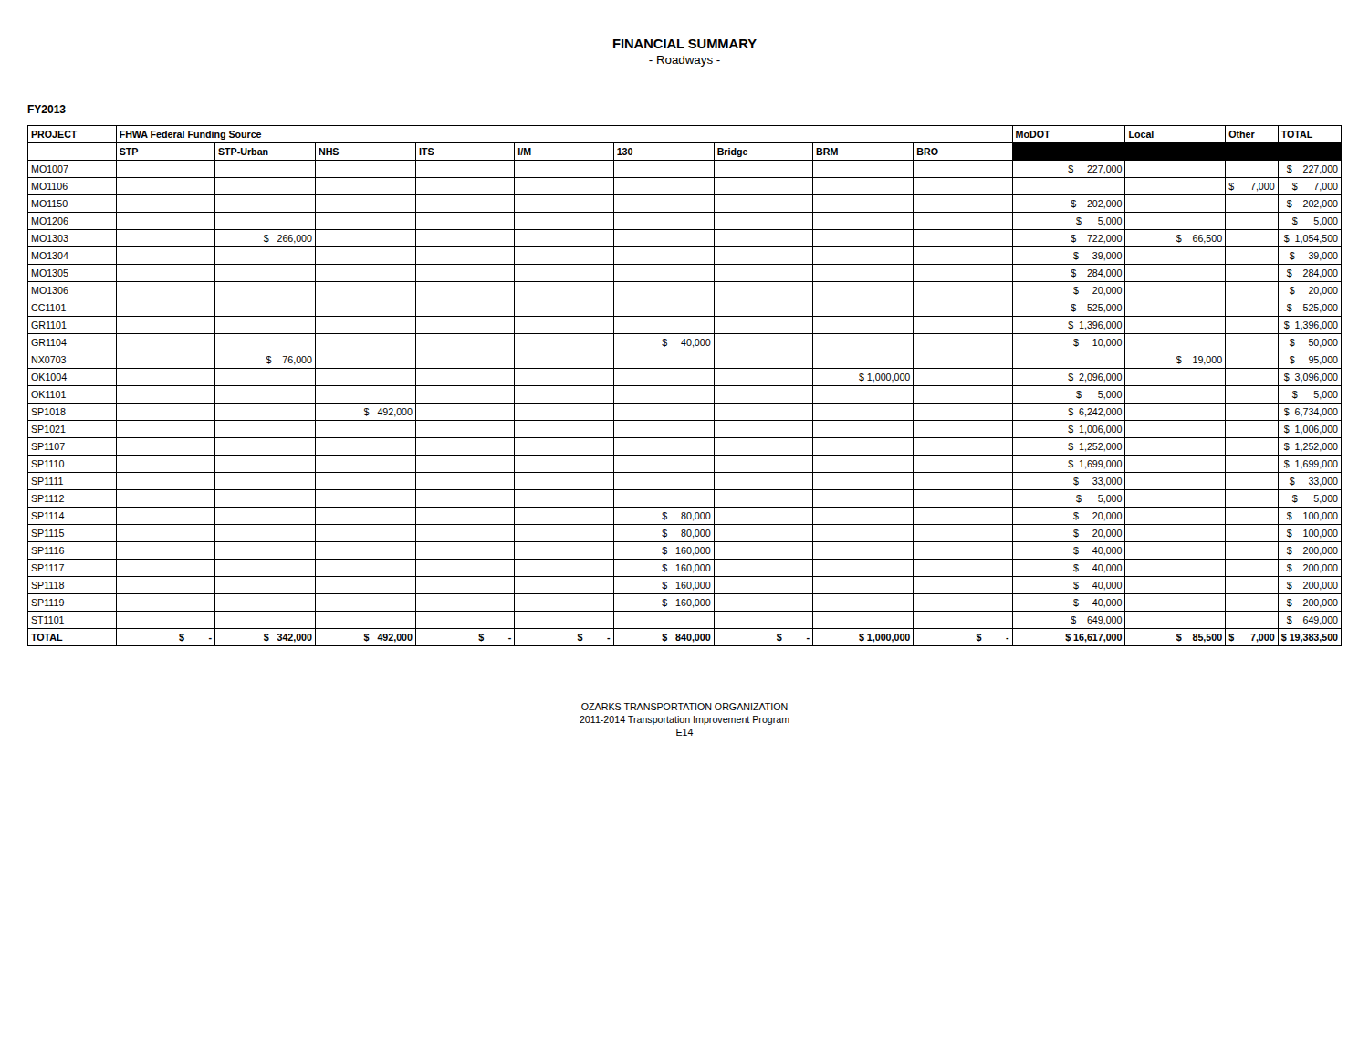FINANCIAL SUMMARY
- Roadways -
FY2013
| PROJECT | FHWA Federal Funding Source | MoDOT | Local | Other | TOTAL |
| --- | --- | --- | --- | --- | --- |
| | STP | STP-Urban | NHS | ITS | I/M | 130 | Bridge | BRM | BRO | | | | |
| MO1007 | | | | | | | | | | $ 227,000 | | | $ 227,000 |
| MO1106 | | | | | | | | | | | | $ 7,000 | $ 7,000 |
| MO1150 | | | | | | | | | | $ 202,000 | | | $ 202,000 |
| MO1206 | | | | | | | | | | $ 5,000 | | | $ 5,000 |
| MO1303 | | $ 266,000 | | | | | | | | $ 722,000 | $ 66,500 | | $ 1,054,500 |
| MO1304 | | | | | | | | | | $ 39,000 | | | $ 39,000 |
| MO1305 | | | | | | | | | | $ 284,000 | | | $ 284,000 |
| MO1306 | | | | | | | | | | $ 20,000 | | | $ 20,000 |
| CC1101 | | | | | | | | | | $ 525,000 | | | $ 525,000 |
| GR1101 | | | | | | | | | | $ 1,396,000 | | | $ 1,396,000 |
| GR1104 | | | | | | $ 40,000 | | | | $ 10,000 | | | $ 50,000 |
| NX0703 | | $ 76,000 | | | | | | | | | $ 19,000 | | $ 95,000 |
| OK1004 | | | | | | | | $ 1,000,000 | | $ 2,096,000 | | | $ 3,096,000 |
| OK1101 | | | | | | | | | | $ 5,000 | | | $ 5,000 |
| SP1018 | | | $ 492,000 | | | | | | | $ 6,242,000 | | | $ 6,734,000 |
| SP1021 | | | | | | | | | | $ 1,006,000 | | | $ 1,006,000 |
| SP1107 | | | | | | | | | | $ 1,252,000 | | | $ 1,252,000 |
| SP1110 | | | | | | | | | | $ 1,699,000 | | | $ 1,699,000 |
| SP1111 | | | | | | | | | | $ 33,000 | | | $ 33,000 |
| SP1112 | | | | | | | | | | $ 5,000 | | | $ 5,000 |
| SP1114 | | | | | | $ 80,000 | | | | $ 20,000 | | | $ 100,000 |
| SP1115 | | | | | | $ 80,000 | | | | $ 20,000 | | | $ 100,000 |
| SP1116 | | | | | | $ 160,000 | | | | $ 40,000 | | | $ 200,000 |
| SP1117 | | | | | | $ 160,000 | | | | $ 40,000 | | | $ 200,000 |
| SP1118 | | | | | | $ 160,000 | | | | $ 40,000 | | | $ 200,000 |
| SP1119 | | | | | | $ 160,000 | | | | $ 40,000 | | | $ 200,000 |
| ST1101 | | | | | | | | | | $ 649,000 | | | $ 649,000 |
| TOTAL | $ - | $ 342,000 | $ 492,000 | $ - | $ - | $ 840,000 | $ - | $ 1,000,000 | $ - | $ 16,617,000 | $ 85,500 | $ 7,000 | $ 19,383,500 |
OZARKS TRANSPORTATION ORGANIZATION
2011-2014 Transportation Improvement Program
E14